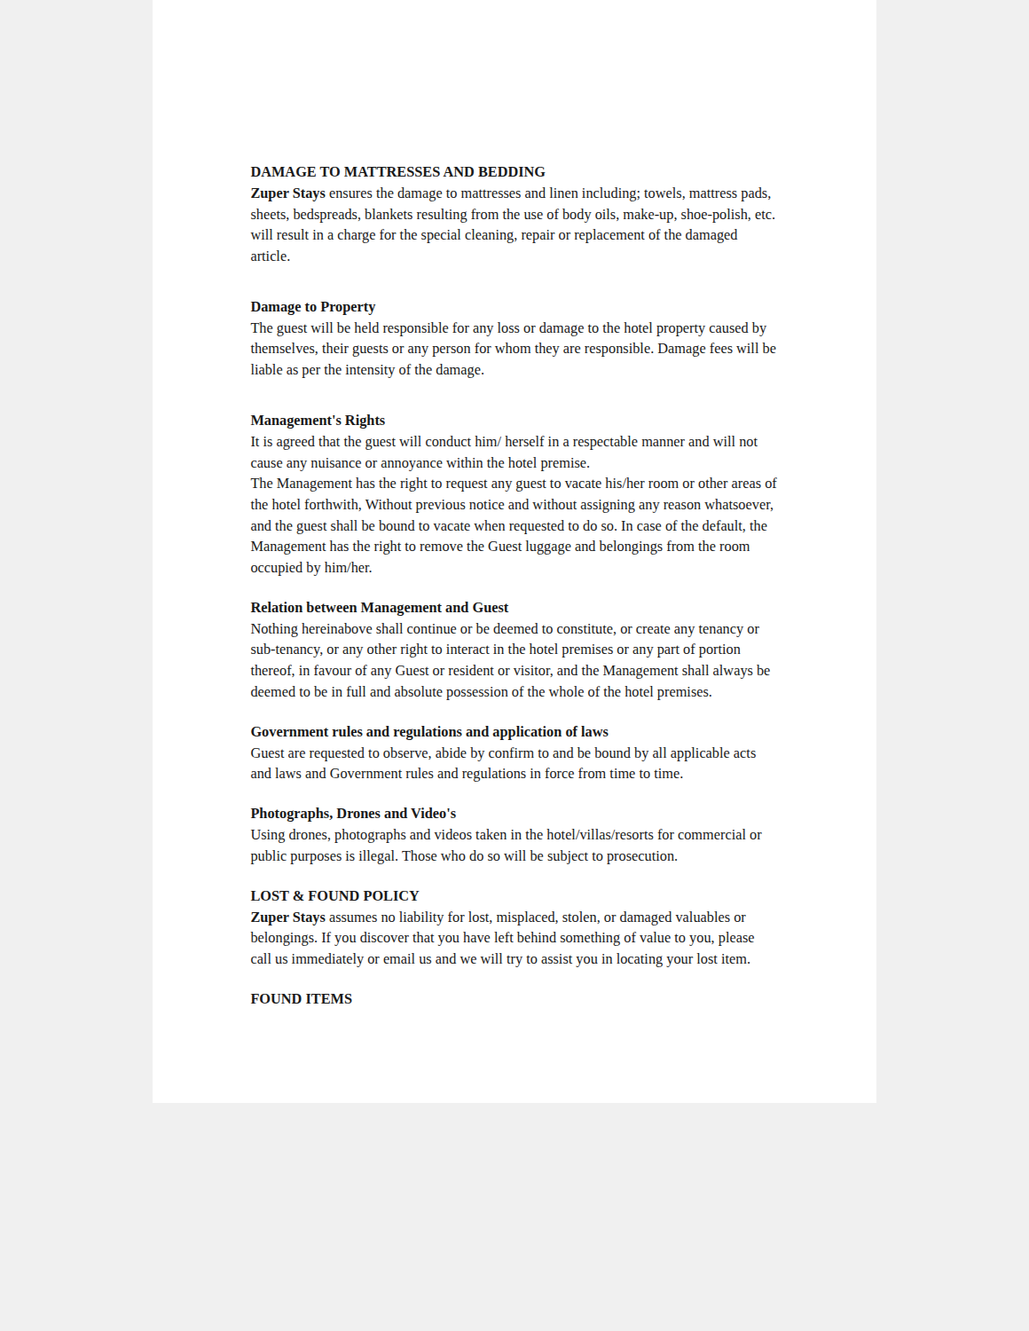DAMAGE TO MATTRESSES AND BEDDING
Zuper Stays ensures the damage to mattresses and linen including; towels, mattress pads, sheets, bedspreads, blankets resulting from the use of body oils, make-up, shoe-polish, etc. will result in a charge for the special cleaning, repair or replacement of the damaged article.
Damage to Property
The guest will be held responsible for any loss or damage to the hotel property caused by themselves, their guests or any person for whom they are responsible. Damage fees will be liable as per the intensity of the damage.
Management's Rights
It is agreed that the guest will conduct him/ herself in a respectable manner and will not cause any nuisance or annoyance within the hotel premise.
The Management has the right to request any guest to vacate his/her room or other areas of the hotel forthwith, Without previous notice and without assigning any reason whatsoever, and the guest shall be bound to vacate when requested to do so. In case of the default, the Management has the right to remove the Guest luggage and belongings from the room occupied by him/her.
Relation between Management and Guest
Nothing hereinabove shall continue or be deemed to constitute, or create any tenancy or sub-tenancy, or any other right to interact in the hotel premises or any part of portion thereof, in favour of any Guest or resident or visitor, and the Management shall always be deemed to be in full and absolute possession of the whole of the hotel premises.
Government rules and regulations and application of laws
Guest are requested to observe, abide by confirm to and be bound by all applicable acts and laws and Government rules and regulations in force from time to time.
Photographs, Drones and Video's
Using drones, photographs and videos taken in the hotel/villas/resorts for commercial or public purposes is illegal. Those who do so will be subject to prosecution.
LOST & FOUND POLICY
Zuper Stays assumes no liability for lost, misplaced, stolen, or damaged valuables or belongings. If you discover that you have left behind something of value to you, please call us immediately or email us and we will try to assist you in locating your lost item.
FOUND ITEMS